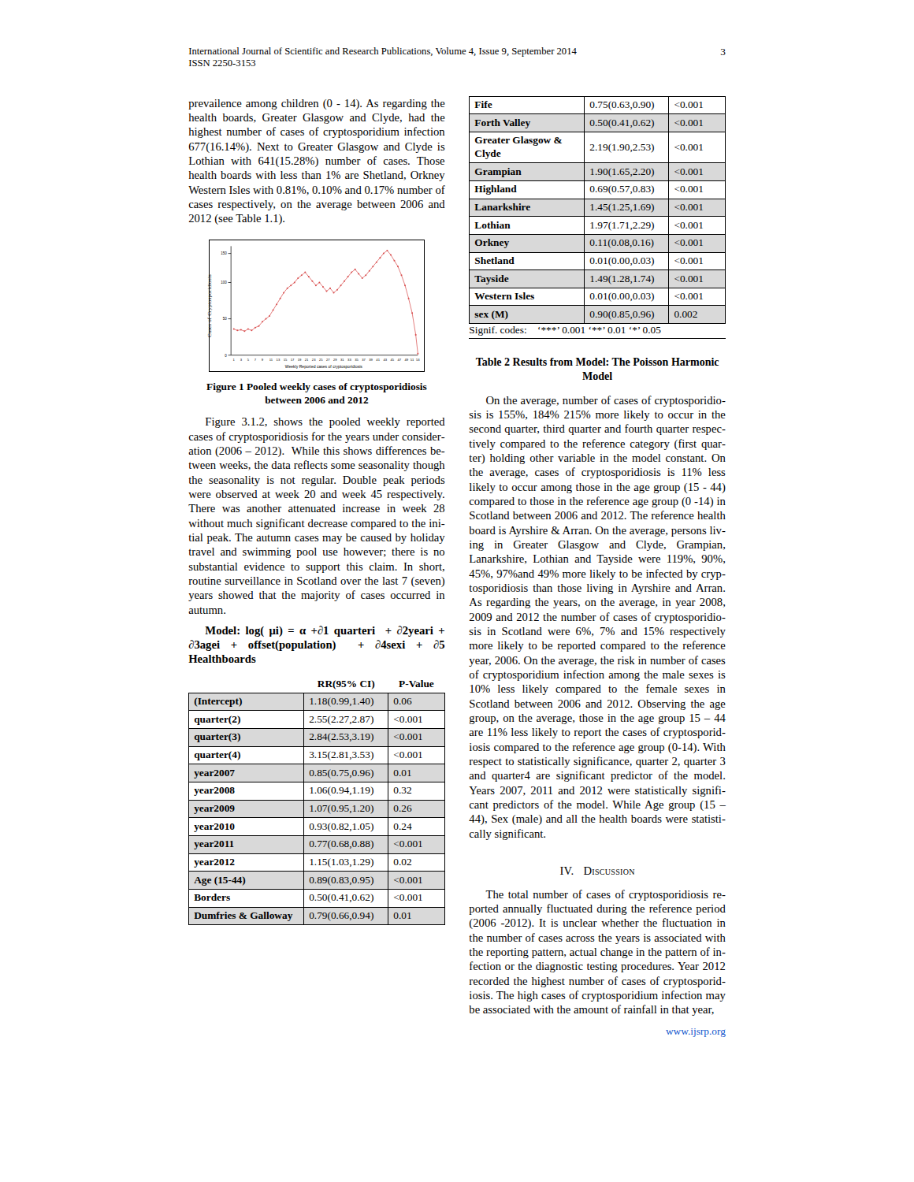International Journal of Scientific and Research Publications, Volume 4, Issue 9, September 2014
ISSN 2250-3153 3
prevailence among children (0 - 14). As regarding the health boards, Greater Glasgow and Clyde, had the highest number of cases of cryptosporidium infection 677(16.14%). Next to Greater Glasgow and Clyde is Lothian with 641(15.28%) number of cases. Those health boards with less than 1% are Shetland, Orkney Western Isles with 0.81%, 0.10% and 0.17% number of cases respectively, on the average between 2006 and 2012 (see Table 1.1).
Cases of Cryptosporidiosis
0 50 100 150 135 7911 131517 192123 252729 313335 373941 434547 495153 Weekly Reported cases of cryptosporidiosis
Figure 1 Pooled weekly cases of cryptosporidiosis between 2006 and 2012
Figure 3.1.2, shows the pooled weekly reported cases of cryptosporidiosis for the years under consideration (2006 – 2012). While this shows differences between weeks, the data reflects some seasonality though the seasonality is not regular. Double peak periods were observed at week 20 and week 45 respectively. There was another attenuated increase in week 28 without much significant decrease compared to the initial peak. The autumn cases may be caused by holiday travel and swimming pool use however; there is no substantial evidence to support this claim. In short, routine surveillance in Scotland over the last 7 (seven) years showed that the majority of cases occurred in autumn.
Model: log( μi) = α +∂1 quarteri + ∂2yeari + ∂3agei + offset(population) + ∂4sexi + ∂5 Healthboards
| | RR(95% CI) | P-Value |
| --- | --- | --- |
| (Intercept) | 1.18(0.99,1.40) | 0.06 |
| quarter(2) | 2.55(2.27,2.87) | <0.001 |
| quarter(3) | 2.84(2.53,3.19) | <0.001 |
| quarter(4) | 3.15(2.81,3.53) | <0.001 |
| year2007 | 0.85(0.75,0.96) | 0.01 |
| year2008 | 1.06(0.94,1.19) | 0.32 |
| year2009 | 1.07(0.95,1.20) | 0.26 |
| year2010 | 0.93(0.82,1.05) | 0.24 |
| year2011 | 0.77(0.68,0.88) | <0.001 |
| year2012 | 1.15(1.03,1.29) | 0.02 |
| Age (15-44) | 0.89(0.83,0.95) | <0.001 |
| Borders | 0.50(0.41,0.62) | <0.001 |
| Dumfries & Galloway | 0.79(0.66,0.94) | 0.01 |
| Fife | 0.75(0.63,0.90) | <0.001 |
| Forth Valley | 0.50(0.41,0.62) | <0.001 |
| Greater Glasgow & Clyde | 2.19(1.90,2.53) | <0.001 |
| Grampian | 1.90(1.65,2.20) | <0.001 |
| Highland | 0.69(0.57,0.83) | <0.001 |
| Lanarkshire | 1.45(1.25,1.69) | <0.001 |
| Lothian | 1.97(1.71,2.29) | <0.001 |
| Orkney | 0.11(0.08,0.16) | <0.001 |
| Shetland | 0.01(0.00,0.03) | <0.001 |
| Tayside | 1.49(1.28,1.74) | <0.001 |
| Western Isles | 0.01(0.00,0.03) | <0.001 |
| sex (M) | 0.90(0.85,0.96) | 0.002 |
Signif. codes: ‘***’ 0.001 ‘**’ 0.01 ‘*’ 0.05
Table 2 Results from Model: The Poisson Harmonic Model
On the average, number of cases of cryptosporidiosis is 155%, 184% 215% more likely to occur in the second quarter, third quarter and fourth quarter respectively compared to the reference category (first quarter) holding other variable in the model constant. On the average, cases of cryptosporidiosis is 11% less likely to occur among those in the age group (15 - 44) compared to those in the reference age group (0 -14) in Scotland between 2006 and 2012. The reference health board is Ayrshire & Arran. On the average, persons living in Greater Glasgow and Clyde, Grampian, Lanarkshire, Lothian and Tayside were 119%, 90%, 45%, 97%and 49% more likely to be infected by cryptosporidiosis than those living in Ayrshire and Arran. As regarding the years, on the average, in year 2008, 2009 and 2012 the number of cases of cryptosporidiosis in Scotland were 6%, 7% and 15% respectively more likely to be reported compared to the reference year, 2006. On the average, the risk in number of cases of cryptosporidium infection among the male sexes is 10% less likely compared to the female sexes in Scotland between 2006 and 2012. Observing the age group, on the average, those in the age group 15 – 44 are 11% less likely to report the cases of cryptosporidiosis compared to the reference age group (0-14). With respect to statistically significance, quarter 2, quarter 3 and quarter4 are significant predictor of the model. Years 2007, 2011 and 2012 were statistically significant predictors of the model. While Age group (15 – 44), Sex (male) and all the health boards were statistically significant.
IV. Discussion
The total number of cases of cryptosporidiosis reported annually fluctuated during the reference period (2006 -2012). It is unclear whether the fluctuation in the number of cases across the years is associated with the reporting pattern, actual change in the pattern of infection or the diagnostic testing procedures. Year 2012 recorded the highest number of cases of cryptosporidiosis. The high cases of cryptosporidium infection may be associated with the amount of rainfall in that year,
www.ijsrp.org